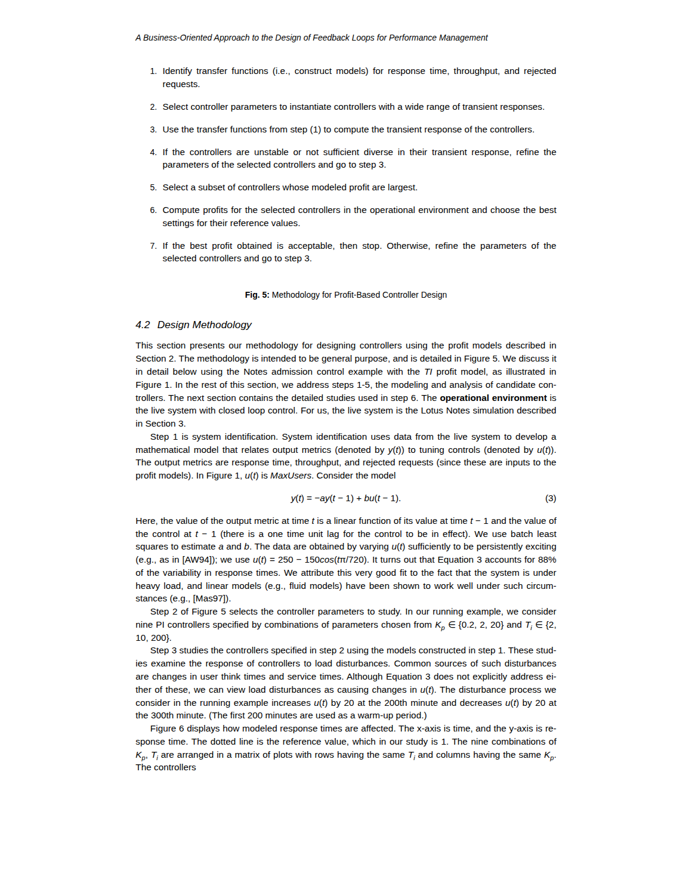A Business-Oriented Approach to the Design of Feedback Loops for Performance Management
Identify transfer functions (i.e., construct models) for response time, throughput, and rejected requests.
Select controller parameters to instantiate controllers with a wide range of transient responses.
Use the transfer functions from step (1) to compute the transient response of the controllers.
If the controllers are unstable or not sufficient diverse in their transient response, refine the parameters of the selected controllers and go to step 3.
Select a subset of controllers whose modeled profit are largest.
Compute profits for the selected controllers in the operational environment and choose the best settings for their reference values.
If the best profit obtained is acceptable, then stop. Otherwise, refine the parameters of the selected controllers and go to step 3.
Fig. 5: Methodology for Profit-Based Controller Design
4.2 Design Methodology
This section presents our methodology for designing controllers using the profit models described in Section 2. The methodology is intended to be general purpose, and is detailed in Figure 5. We discuss it in detail below using the Notes admission control example with the TI profit model, as illustrated in Figure 1. In the rest of this section, we address steps 1-5, the modeling and analysis of candidate controllers. The next section contains the detailed studies used in step 6. The operational environment is the live system with closed loop control. For us, the live system is the Lotus Notes simulation described in Section 3.
Step 1 is system identification. System identification uses data from the live system to develop a mathematical model that relates output metrics (denoted by y(t)) to tuning controls (denoted by u(t)). The output metrics are response time, throughput, and rejected requests (since these are inputs to the profit models). In Figure 1, u(t) is MaxUsers. Consider the model
y(t) = −ay(t − 1) + bu(t − 1). (3)
Here, the value of the output metric at time t is a linear function of its value at time t − 1 and the value of the control at t − 1 (there is a one time unit lag for the control to be in effect). We use batch least squares to estimate a and b. The data are obtained by varying u(t) sufficiently to be persistently exciting (e.g., as in [AW94]); we use u(t) = 250 − 150cos(tπ/720). It turns out that Equation 3 accounts for 88% of the variability in response times. We attribute this very good fit to the fact that the system is under heavy load, and linear models (e.g., fluid models) have been shown to work well under such circumstances (e.g., [Mas97]).
Step 2 of Figure 5 selects the controller parameters to study. In our running example, we consider nine PI controllers specified by combinations of parameters chosen from Kp ∈ {0.2, 2, 20} and Ti ∈ {2, 10, 200}.
Step 3 studies the controllers specified in step 2 using the models constructed in step 1. These studies examine the response of controllers to load disturbances. Common sources of such disturbances are changes in user think times and service times. Although Equation 3 does not explicitly address either of these, we can view load disturbances as causing changes in u(t). The disturbance process we consider in the running example increases u(t) by 20 at the 200th minute and decreases u(t) by 20 at the 300th minute. (The first 200 minutes are used as a warm-up period.)
Figure 6 displays how modeled response times are affected. The x-axis is time, and the y-axis is response time. The dotted line is the reference value, which in our study is 1. The nine combinations of Kp, Ti are arranged in a matrix of plots with rows having the same Ti and columns having the same Kp. The controllers